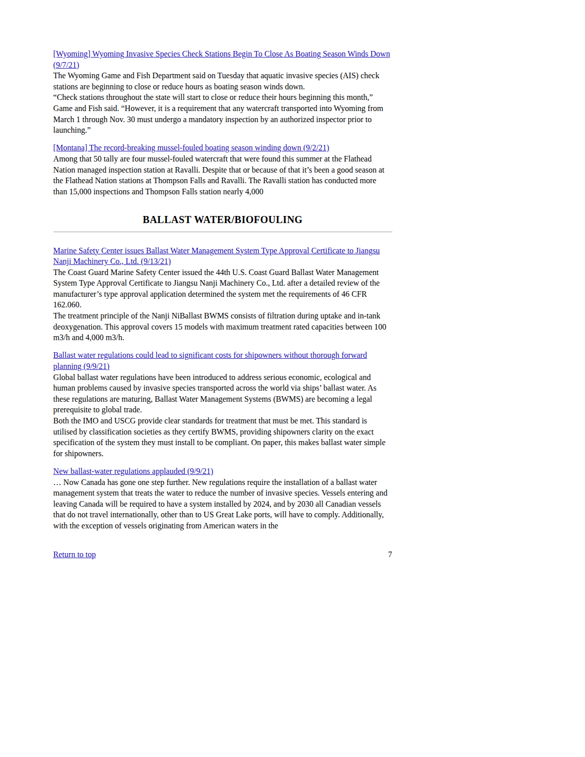[Wyoming] Wyoming Invasive Species Check Stations Begin To Close As Boating Season Winds Down (9/7/21)
The Wyoming Game and Fish Department said on Tuesday that aquatic invasive species (AIS) check stations are beginning to close or reduce hours as boating season winds down.
“Check stations throughout the state will start to close or reduce their hours beginning this month,” Game and Fish said. “However, it is a requirement that any watercraft transported into Wyoming from March 1 through Nov. 30 must undergo a mandatory inspection by an authorized inspector prior to launching.”
[Montana] The record-breaking mussel-fouled boating season winding down (9/2/21)
Among that 50 tally are four mussel-fouled watercraft that were found this summer at the Flathead Nation managed inspection station at Ravalli. Despite that or because of that it’s been a good season at the Flathead Nation stations at Thompson Falls and Ravalli. The Ravalli station has conducted more than 15,000 inspections and Thompson Falls station nearly 4,000
BALLAST WATER/BIOFOULING
Marine Safety Center issues Ballast Water Management System Type Approval Certificate to Jiangsu Nanji Machinery Co., Ltd. (9/13/21)
The Coast Guard Marine Safety Center issued the 44th U.S. Coast Guard Ballast Water Management System Type Approval Certificate to Jiangsu Nanji Machinery Co., Ltd. after a detailed review of the manufacturer’s type approval application determined the system met the requirements of 46 CFR 162.060.
The treatment principle of the Nanji NiBallast BWMS consists of filtration during uptake and in-tank deoxygenation. This approval covers 15 models with maximum treatment rated capacities between 100 m3/h and 4,000 m3/h.
Ballast water regulations could lead to significant costs for shipowners without thorough forward planning (9/9/21)
Global ballast water regulations have been introduced to address serious economic, ecological and human problems caused by invasive species transported across the world via ships’ ballast water. As these regulations are maturing, Ballast Water Management Systems (BWMS) are becoming a legal prerequisite to global trade.
Both the IMO and USCG provide clear standards for treatment that must be met. This standard is utilised by classification societies as they certify BWMS, providing shipowners clarity on the exact specification of the system they must install to be compliant. On paper, this makes ballast water simple for shipowners.
New ballast-water regulations applauded (9/9/21)
… Now Canada has gone one step further. New regulations require the installation of a ballast water management system that treats the water to reduce the number of invasive species. Vessels entering and leaving Canada will be required to have a system installed by 2024, and by 2030 all Canadian vessels that do not travel internationally, other than to US Great Lake ports, will have to comply. Additionally, with the exception of vessels originating from American waters in the
Return to top 7